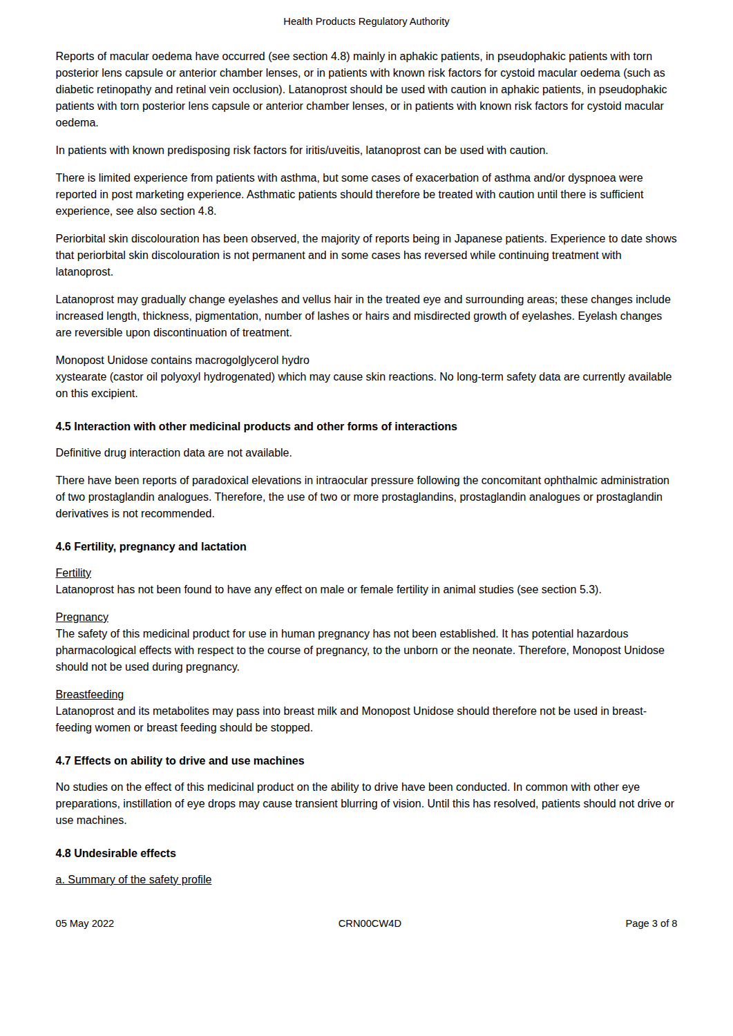Health Products Regulatory Authority
Reports of macular oedema have occurred (see section 4.8) mainly in aphakic patients, in pseudophakic patients with torn posterior lens capsule or anterior chamber lenses, or in patients with known risk factors for cystoid macular oedema (such as diabetic retinopathy and retinal vein occlusion). Latanoprost should be used with caution in aphakic patients, in pseudophakic patients with torn posterior lens capsule or anterior chamber lenses, or in patients with known risk factors for cystoid macular oedema.
In patients with known predisposing risk factors for iritis/uveitis, latanoprost can be used with caution.
There is limited experience from patients with asthma, but some cases of exacerbation of asthma and/or dyspnoea were reported in post marketing experience. Asthmatic patients should therefore be treated with caution until there is sufficient experience, see also section 4.8.
Periorbital skin discolouration has been observed, the majority of reports being in Japanese patients. Experience to date shows that periorbital skin discolouration is not permanent and in some cases has reversed while continuing treatment with latanoprost.
Latanoprost may gradually change eyelashes and vellus hair in the treated eye and surrounding areas; these changes include increased length, thickness, pigmentation, number of lashes or hairs and misdirected growth of eyelashes. Eyelash changes are reversible upon discontinuation of treatment.
Monopost Unidose contains macrogolglycerol hydro
xystearate (castor oil polyoxyl hydrogenated) which may cause skin reactions. No long-term safety data are currently available on this excipient.
4.5 Interaction with other medicinal products and other forms of interactions
Definitive drug interaction data are not available.
There have been reports of paradoxical elevations in intraocular pressure following the concomitant ophthalmic administration of two prostaglandin analogues. Therefore, the use of two or more prostaglandins, prostaglandin analogues or prostaglandin derivatives is not recommended.
4.6 Fertility, pregnancy and lactation
Fertility
Latanoprost has not been found to have any effect on male or female fertility in animal studies (see section 5.3).
Pregnancy
The safety of this medicinal product for use in human pregnancy has not been established. It has potential hazardous pharmacological effects with respect to the course of pregnancy, to the unborn or the neonate. Therefore, Monopost Unidose should not be used during pregnancy.
Breastfeeding
Latanoprost and its metabolites may pass into breast milk and Monopost Unidose should therefore not be used in breast-feeding women or breast feeding should be stopped.
4.7 Effects on ability to drive and use machines
No studies on the effect of this medicinal product on the ability to drive have been conducted. In common with other eye preparations, instillation of eye drops may cause transient blurring of vision. Until this has resolved, patients should not drive or use machines.
4.8 Undesirable effects
a. Summary of the safety profile
05 May 2022 CRN00CW4D Page 3 of 8